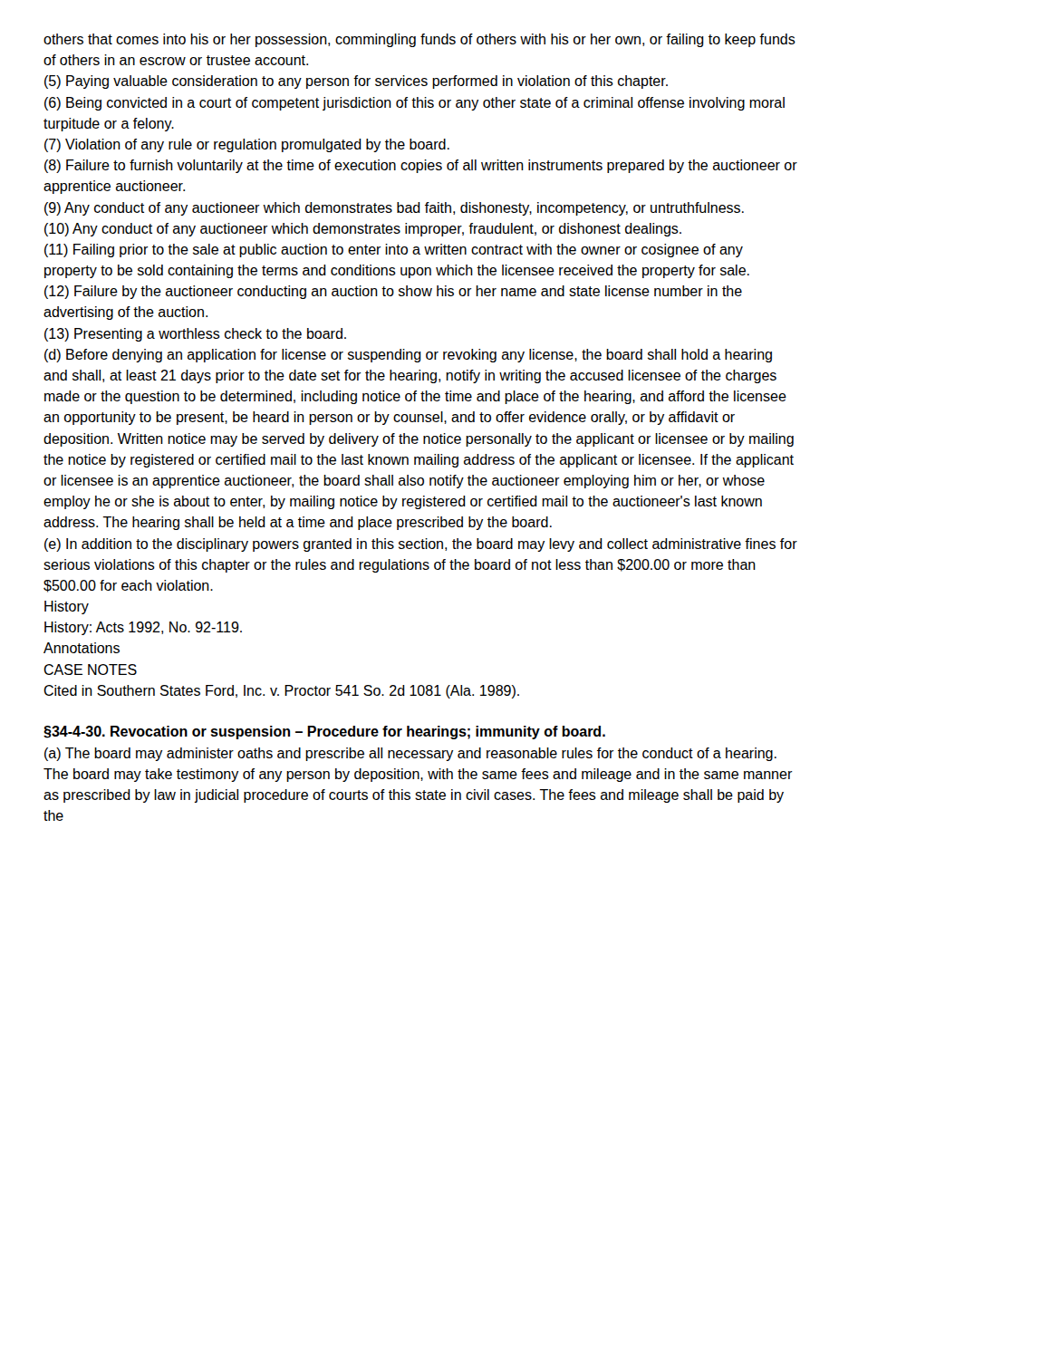others that comes into his or her possession, commingling funds of others with his or her own, or failing to keep funds of others in an escrow or trustee account.
(5) Paying valuable consideration to any person for services performed in violation of this chapter.
(6) Being convicted in a court of competent jurisdiction of this or any other state of a criminal offense involving moral turpitude or a felony.
(7) Violation of any rule or regulation promulgated by the board.
(8) Failure to furnish voluntarily at the time of execution copies of all written instruments prepared by the auctioneer or apprentice auctioneer.
(9) Any conduct of any auctioneer which demonstrates bad faith, dishonesty, incompetency, or untruthfulness.
(10) Any conduct of any auctioneer which demonstrates improper, fraudulent, or dishonest dealings.
(11) Failing prior to the sale at public auction to enter into a written contract with the owner or cosignee of any property to be sold containing the terms and conditions upon which the licensee received the property for sale.
(12) Failure by the auctioneer conducting an auction to show his or her name and state license number in the advertising of the auction.
(13) Presenting a worthless check to the board.
(d) Before denying an application for license or suspending or revoking any license, the board shall hold a hearing and shall, at least 21 days prior to the date set for the hearing, notify in writing the accused licensee of the charges made or the question to be determined, including notice of the time and place of the hearing, and afford the licensee an opportunity to be present, be heard in person or by counsel, and to offer evidence orally, or by affidavit or deposition. Written notice may be served by delivery of the notice personally to the applicant or licensee or by mailing the notice by registered or certified mail to the last known mailing address of the applicant or licensee. If the applicant or licensee is an apprentice auctioneer, the board shall also notify the auctioneer employing him or her, or whose employ he or she is about to enter, by mailing notice by registered or certified mail to the auctioneer's last known address. The hearing shall be held at a time and place prescribed by the board.
(e) In addition to the disciplinary powers granted in this section, the board may levy and collect administrative fines for serious violations of this chapter or the rules and regulations of the board of not less than $200.00 or more than $500.00 for each violation.
History
History: Acts 1992, No. 92-119.
Annotations
CASE NOTES
Cited in Southern States Ford, Inc. v. Proctor 541 So. 2d 1081 (Ala. 1989).
§34-4-30. Revocation or suspension – Procedure for hearings; immunity of board.
(a) The board may administer oaths and prescribe all necessary and reasonable rules for the conduct of a hearing. The board may take testimony of any person by deposition, with the same fees and mileage and in the same manner as prescribed by law in judicial procedure of courts of this state in civil cases. The fees and mileage shall be paid by the